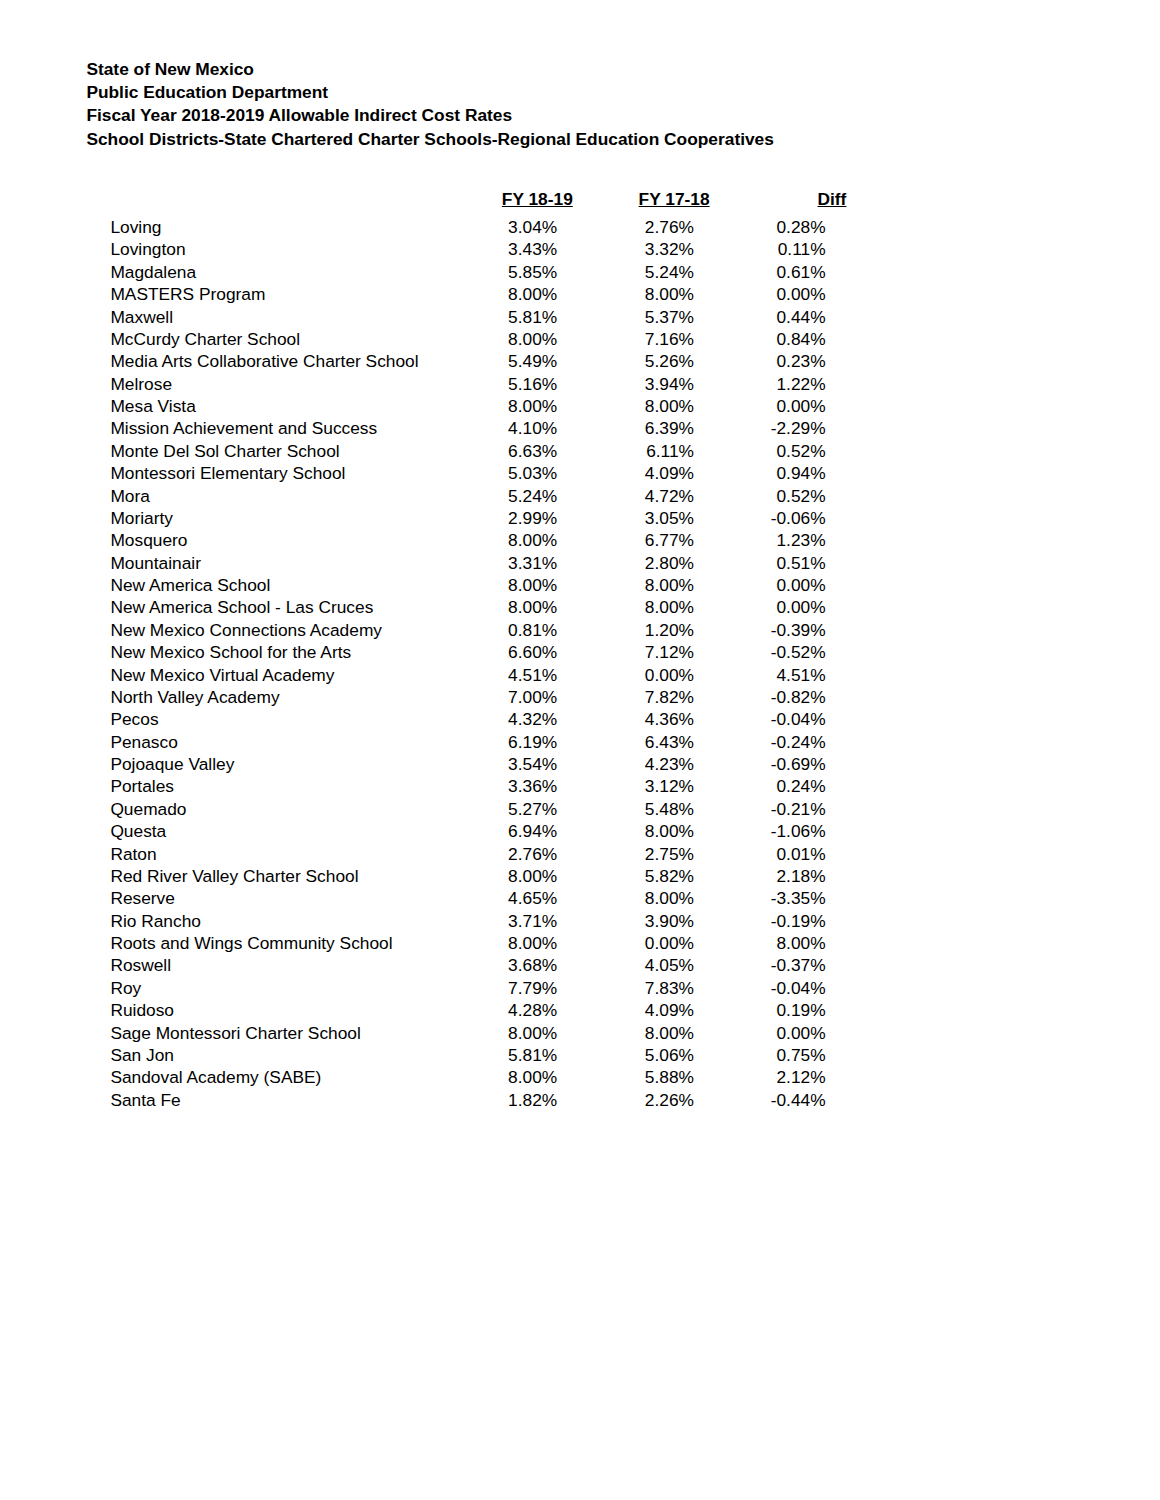State of New Mexico
Public Education Department
Fiscal Year 2018-2019 Allowable Indirect Cost Rates
School Districts-State Chartered Charter Schools-Regional Education Cooperatives
| | FY 18-19 | FY 17-18 | Diff |
| --- | --- | --- | --- |
| Loving | 3.04% | 2.76% | 0.28% |
| Lovington | 3.43% | 3.32% | 0.11% |
| Magdalena | 5.85% | 5.24% | 0.61% |
| MASTERS Program | 8.00% | 8.00% | 0.00% |
| Maxwell | 5.81% | 5.37% | 0.44% |
| McCurdy Charter School | 8.00% | 7.16% | 0.84% |
| Media Arts Collaborative Charter School | 5.49% | 5.26% | 0.23% |
| Melrose | 5.16% | 3.94% | 1.22% |
| Mesa Vista | 8.00% | 8.00% | 0.00% |
| Mission Achievement and Success | 4.10% | 6.39% | -2.29% |
| Monte Del Sol Charter School | 6.63% | 6.11% | 0.52% |
| Montessori Elementary School | 5.03% | 4.09% | 0.94% |
| Mora | 5.24% | 4.72% | 0.52% |
| Moriarty | 2.99% | 3.05% | -0.06% |
| Mosquero | 8.00% | 6.77% | 1.23% |
| Mountainair | 3.31% | 2.80% | 0.51% |
| New America School | 8.00% | 8.00% | 0.00% |
| New America School - Las Cruces | 8.00% | 8.00% | 0.00% |
| New Mexico Connections Academy | 0.81% | 1.20% | -0.39% |
| New Mexico School for the Arts | 6.60% | 7.12% | -0.52% |
| New Mexico Virtual Academy | 4.51% | 0.00% | 4.51% |
| North Valley Academy | 7.00% | 7.82% | -0.82% |
| Pecos | 4.32% | 4.36% | -0.04% |
| Penasco | 6.19% | 6.43% | -0.24% |
| Pojoaque Valley | 3.54% | 4.23% | -0.69% |
| Portales | 3.36% | 3.12% | 0.24% |
| Quemado | 5.27% | 5.48% | -0.21% |
| Questa | 6.94% | 8.00% | -1.06% |
| Raton | 2.76% | 2.75% | 0.01% |
| Red River Valley Charter School | 8.00% | 5.82% | 2.18% |
| Reserve | 4.65% | 8.00% | -3.35% |
| Rio Rancho | 3.71% | 3.90% | -0.19% |
| Roots and Wings Community School | 8.00% | 0.00% | 8.00% |
| Roswell | 3.68% | 4.05% | -0.37% |
| Roy | 7.79% | 7.83% | -0.04% |
| Ruidoso | 4.28% | 4.09% | 0.19% |
| Sage Montessori Charter School | 8.00% | 8.00% | 0.00% |
| San Jon | 5.81% | 5.06% | 0.75% |
| Sandoval Academy (SABE) | 8.00% | 5.88% | 2.12% |
| Santa Fe | 1.82% | 2.26% | -0.44% |